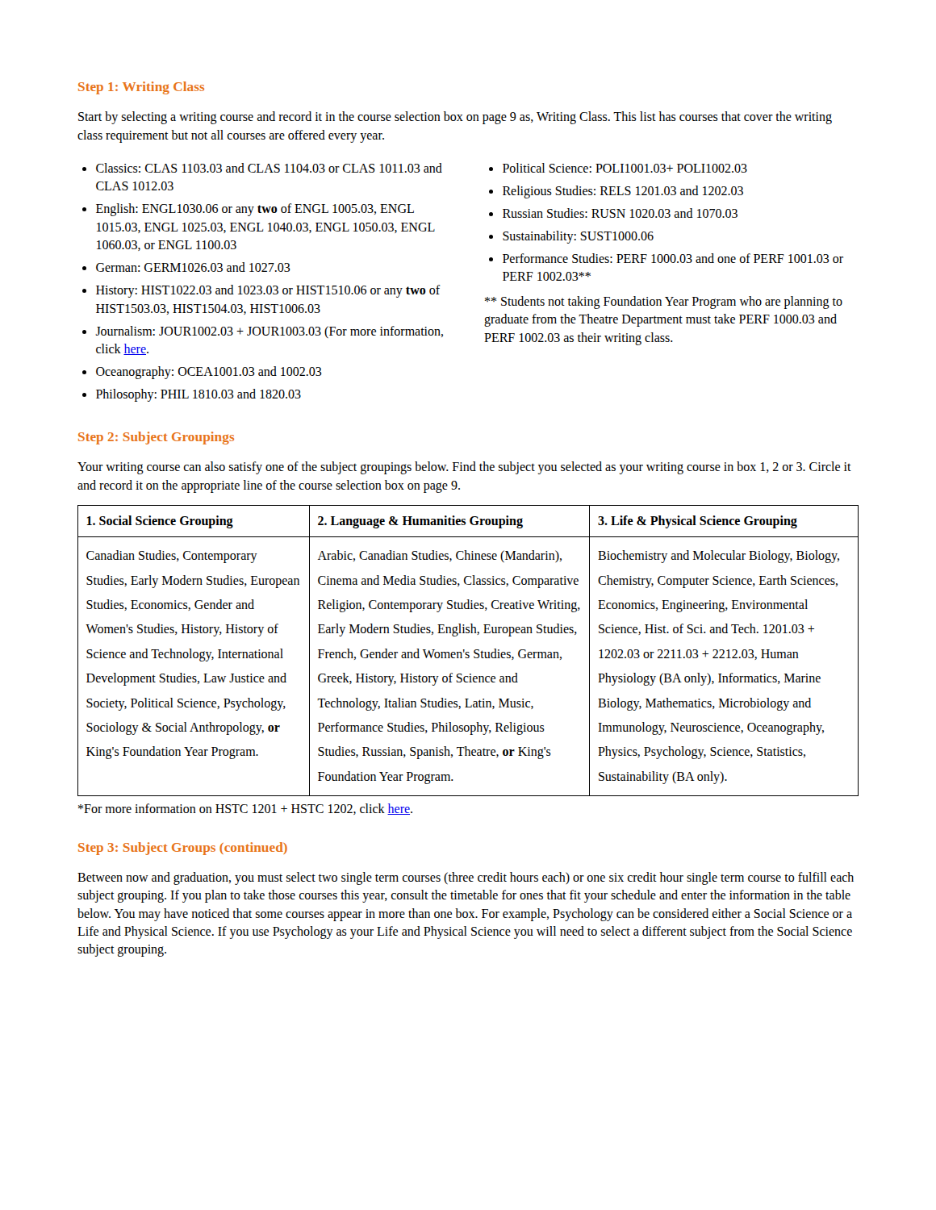Step 1: Writing Class
Start by selecting a writing course and record it in the course selection box on page 9 as, Writing Class. This list has courses that cover the writing class requirement but not all courses are offered every year.
Classics: CLAS 1103.03 and CLAS 1104.03 or CLAS 1011.03 and CLAS 1012.03
English: ENGL1030.06 or any two of ENGL 1005.03, ENGL 1015.03, ENGL 1025.03, ENGL 1040.03, ENGL 1050.03, ENGL 1060.03, or ENGL 1100.03
German: GERM1026.03 and 1027.03
History: HIST1022.03 and 1023.03 or HIST1510.06 or any two of HIST1503.03, HIST1504.03, HIST1006.03
Journalism: JOUR1002.03 + JOUR1003.03 (For more information, click here.
Oceanography: OCEA1001.03 and 1002.03
Philosophy: PHIL 1810.03 and 1820.03
Political Science: POLI1001.03+ POLI1002.03
Religious Studies: RELS 1201.03 and 1202.03
Russian Studies: RUSN 1020.03 and 1070.03
Sustainability: SUST1000.06
Performance Studies: PERF 1000.03 and one of PERF 1001.03 or PERF 1002.03**
** Students not taking Foundation Year Program who are planning to graduate from the Theatre Department must take PERF 1000.03 and PERF 1002.03 as their writing class.
Step 2: Subject Groupings
Your writing course can also satisfy one of the subject groupings below. Find the subject you selected as your writing course in box 1, 2 or 3. Circle it and record it on the appropriate line of the course selection box on page 9.
| 1. Social Science Grouping | 2. Language & Humanities Grouping | 3. Life & Physical Science Grouping |
| --- | --- | --- |
| Canadian Studies, Contemporary Studies, Early Modern Studies, European Studies, Economics, Gender and Women's Studies, History, History of Science and Technology, International Development Studies, Law Justice and Society, Political Science, Psychology, Sociology & Social Anthropology, or King's Foundation Year Program. | Arabic, Canadian Studies, Chinese (Mandarin), Cinema and Media Studies, Classics, Comparative Religion, Contemporary Studies, Creative Writing, Early Modern Studies, English, European Studies, French, Gender and Women's Studies, German, Greek, History, History of Science and Technology, Italian Studies, Latin, Music, Performance Studies, Philosophy, Religious Studies, Russian, Spanish, Theatre, or King's Foundation Year Program. | Biochemistry and Molecular Biology, Biology, Chemistry, Computer Science, Earth Sciences, Economics, Engineering, Environmental Science, Hist. of Sci. and Tech. 1201.03 + 1202.03 or 2211.03 + 2212.03, Human Physiology (BA only), Informatics, Marine Biology, Mathematics, Microbiology and Immunology, Neuroscience, Oceanography, Physics, Psychology, Science, Statistics, Sustainability (BA only). |
*For more information on HSTC 1201 + HSTC 1202, click here.
Step 3: Subject Groups (continued)
Between now and graduation, you must select two single term courses (three credit hours each) or one six credit hour single term course to fulfill each subject grouping. If you plan to take those courses this year, consult the timetable for ones that fit your schedule and enter the information in the table below. You may have noticed that some courses appear in more than one box. For example, Psychology can be considered either a Social Science or a Life and Physical Science. If you use Psychology as your Life and Physical Science you will need to select a different subject from the Social Science subject grouping.